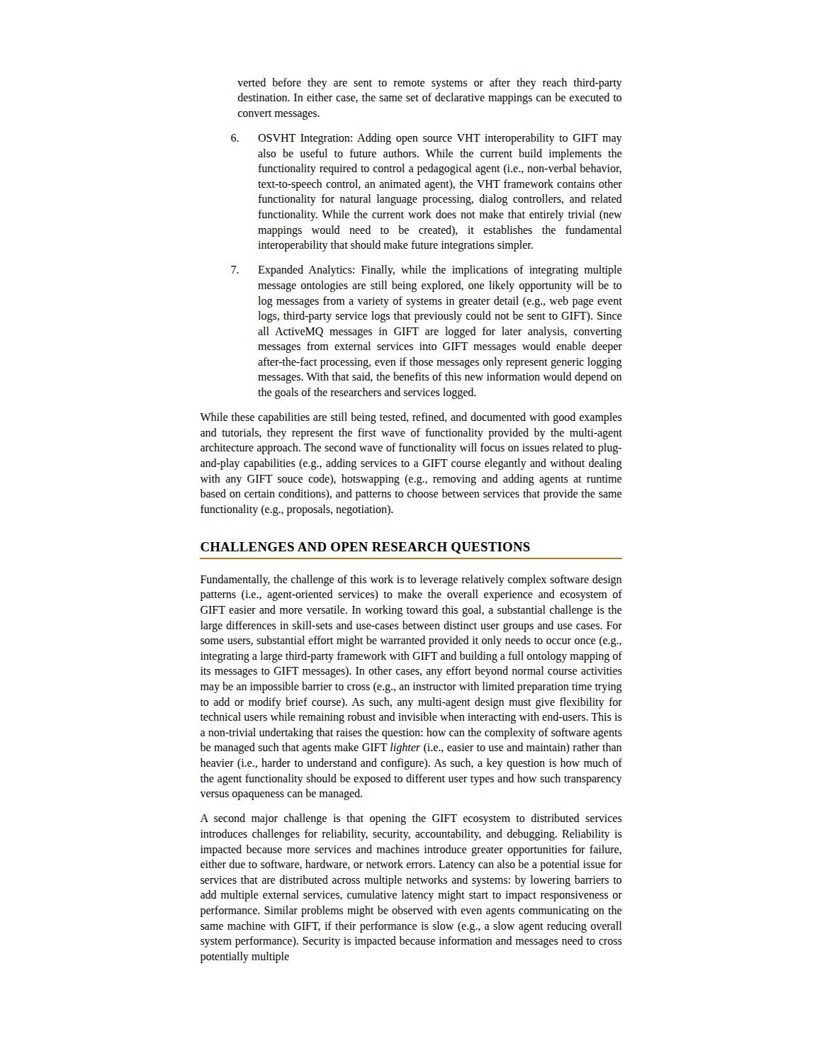verted before they are sent to remote systems or after they reach third-party destination. In either case, the same set of declarative mappings can be executed to convert messages.
6. OSVHT Integration: Adding open source VHT interoperability to GIFT may also be useful to future authors. While the current build implements the functionality required to control a pedagogical agent (i.e., non-verbal behavior, text-to-speech control, an animated agent), the VHT framework contains other functionality for natural language processing, dialog controllers, and related functionality. While the current work does not make that entirely trivial (new mappings would need to be created), it establishes the fundamental interoperability that should make future integrations simpler.
7. Expanded Analytics: Finally, while the implications of integrating multiple message ontologies are still being explored, one likely opportunity will be to log messages from a variety of systems in greater detail (e.g., web page event logs, third-party service logs that previously could not be sent to GIFT). Since all ActiveMQ messages in GIFT are logged for later analysis, converting messages from external services into GIFT messages would enable deeper after-the-fact processing, even if those messages only represent generic logging messages. With that said, the benefits of this new information would depend on the goals of the researchers and services logged.
While these capabilities are still being tested, refined, and documented with good examples and tutorials, they represent the first wave of functionality provided by the multi-agent architecture approach. The second wave of functionality will focus on issues related to plug-and-play capabilities (e.g., adding services to a GIFT course elegantly and without dealing with any GIFT souce code), hotswapping (e.g., removing and adding agents at runtime based on certain conditions), and patterns to choose between services that provide the same functionality (e.g., proposals, negotiation).
Challenges and Open Research Questions
Fundamentally, the challenge of this work is to leverage relatively complex software design patterns (i.e., agent-oriented services) to make the overall experience and ecosystem of GIFT easier and more versatile. In working toward this goal, a substantial challenge is the large differences in skill-sets and use-cases between distinct user groups and use cases. For some users, substantial effort might be warranted provided it only needs to occur once (e.g., integrating a large third-party framework with GIFT and building a full ontology mapping of its messages to GIFT messages). In other cases, any effort beyond normal course activities may be an impossible barrier to cross (e.g., an instructor with limited preparation time trying to add or modify brief course). As such, any multi-agent design must give flexibility for technical users while remaining robust and invisible when interacting with end-users. This is a non-trivial undertaking that raises the question: how can the complexity of software agents be managed such that agents make GIFT lighter (i.e., easier to use and maintain) rather than heavier (i.e., harder to understand and configure). As such, a key question is how much of the agent functionality should be exposed to different user types and how such transparency versus opaqueness can be managed.
A second major challenge is that opening the GIFT ecosystem to distributed services introduces challenges for reliability, security, accountability, and debugging. Reliability is impacted because more services and machines introduce greater opportunities for failure, either due to software, hardware, or network errors. Latency can also be a potential issue for services that are distributed across multiple networks and systems: by lowering barriers to add multiple external services, cumulative latency might start to impact responsiveness or performance. Similar problems might be observed with even agents communicating on the same machine with GIFT, if their performance is slow (e.g., a slow agent reducing overall system performance). Security is impacted because information and messages need to cross potentially multiple